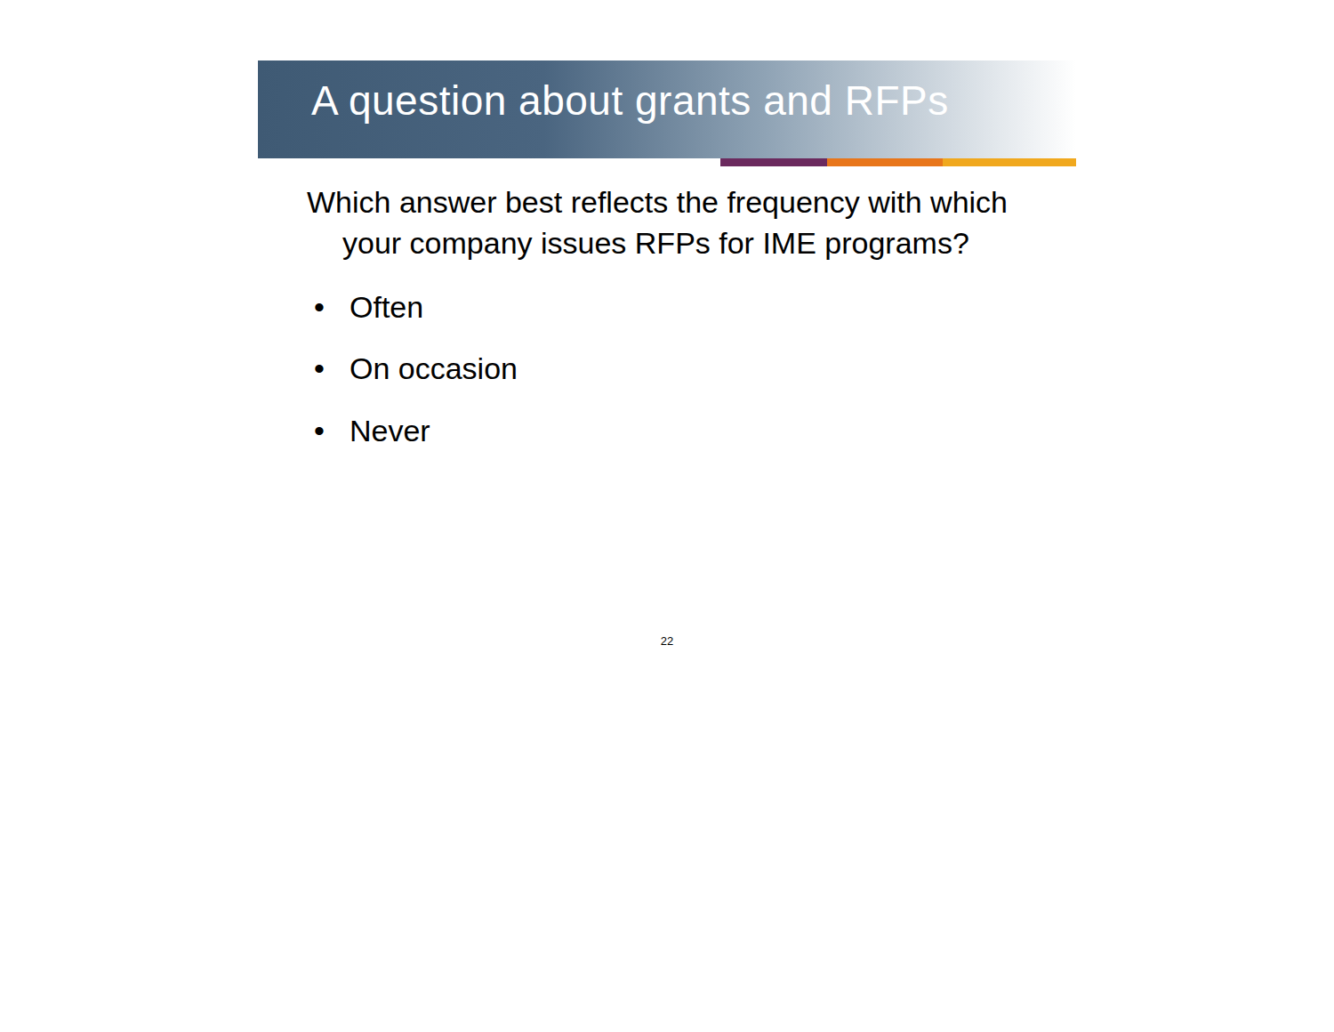A question about grants and RFPs
Which answer best reflects the frequency with which your company issues RFPs for IME programs?
Often
On occasion
Never
22